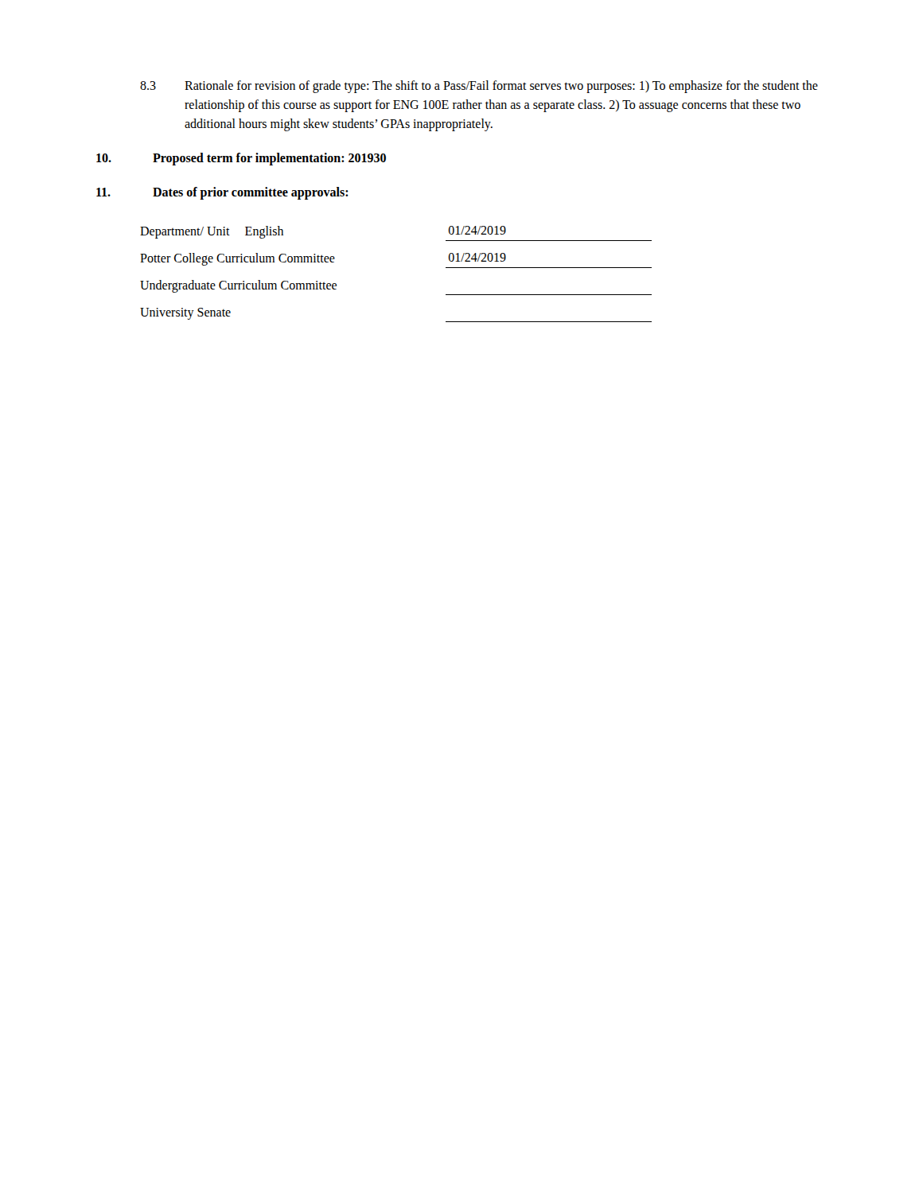8.3
Rationale for revision of grade type: The shift to a Pass/Fail format serves two purposes: 1) To emphasize for the student the relationship of this course as support for ENG 100E rather than as a separate class. 2) To assuage concerns that these two additional hours might skew students’ GPAs inappropriately.
10.
Proposed term for implementation: 201930
11.
Dates of prior committee approvals:
Department/ Unit English
01/24/2019
Potter College Curriculum Committee
01/24/2019
Undergraduate Curriculum Committee
University Senate